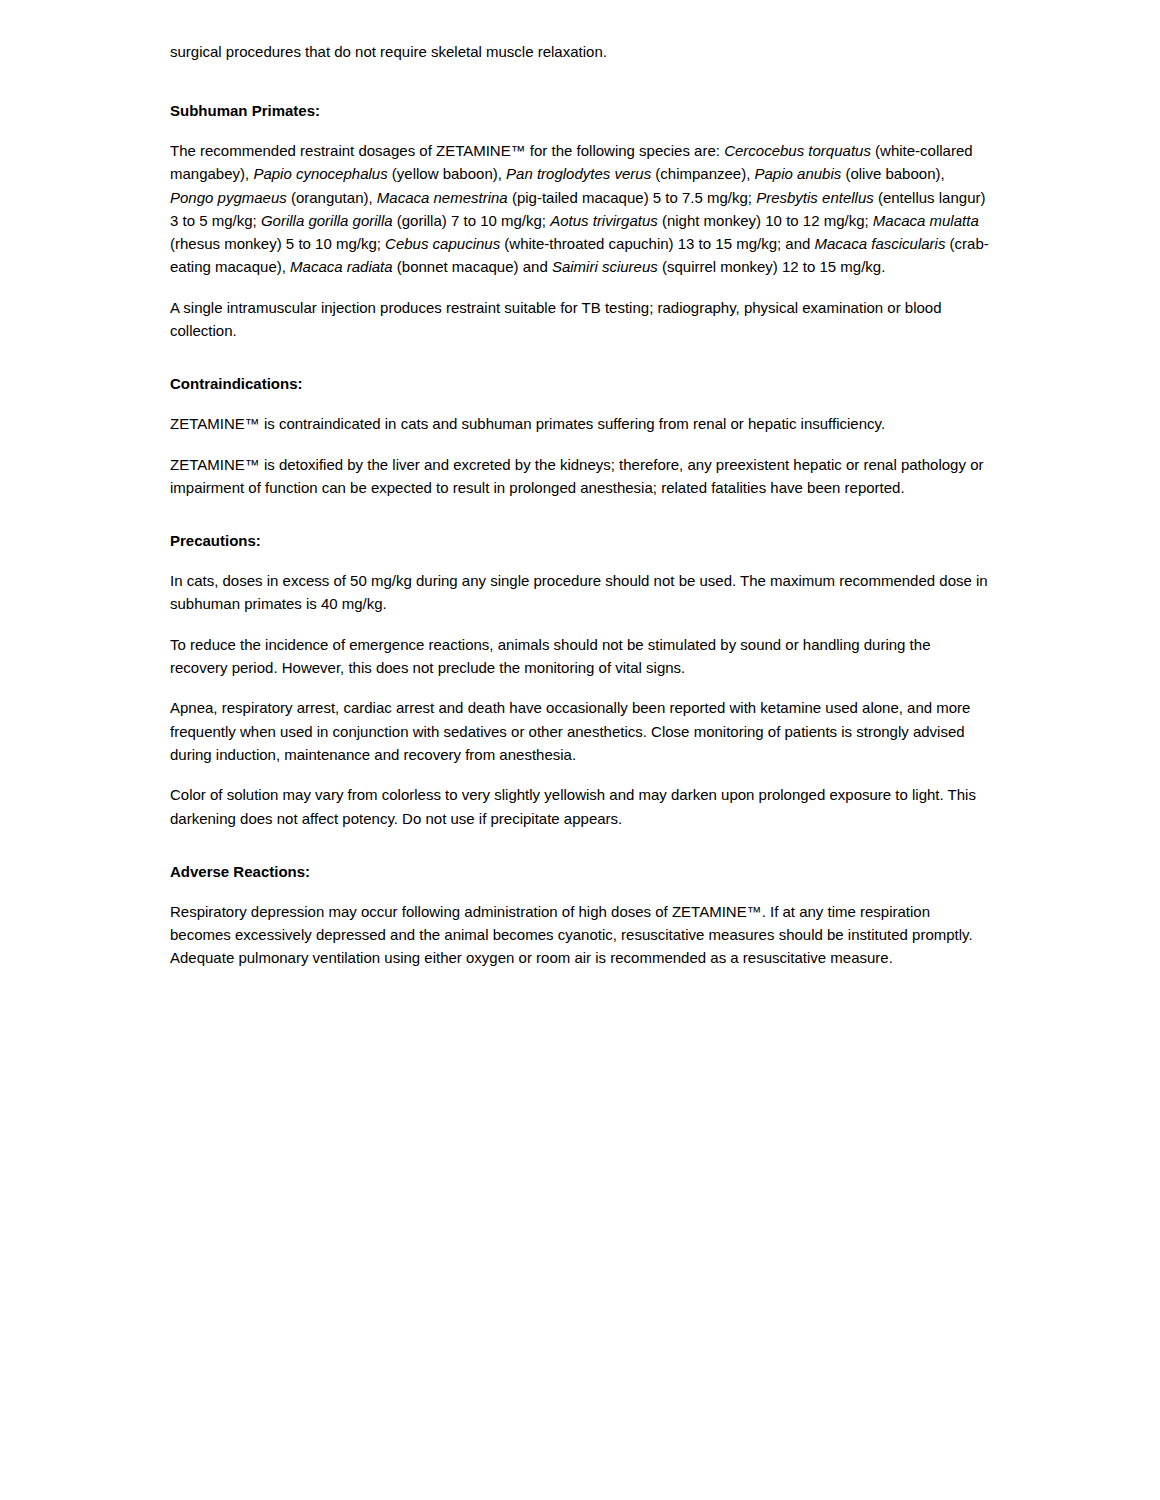surgical procedures that do not require skeletal muscle relaxation.
Subhuman Primates:
The recommended restraint dosages of ZETAMINE™ for the following species are: Cercocebus torquatus (white-collared mangabey), Papio cynocephalus (yellow baboon), Pan troglodytes verus (chimpanzee), Papio anubis (olive baboon), Pongo pygmaeus (orangutan), Macaca nemestrina (pig-tailed macaque) 5 to 7.5 mg/kg; Presbytis entellus (entellus langur) 3 to 5 mg/kg; Gorilla gorilla gorilla (gorilla) 7 to 10 mg/kg; Aotus trivirgatus (night monkey) 10 to 12 mg/kg; Macaca mulatta (rhesus monkey) 5 to 10 mg/kg; Cebus capucinus (white-throated capuchin) 13 to 15 mg/kg; and Macaca fascicularis (crab-eating macaque), Macaca radiata (bonnet macaque) and Saimiri sciureus (squirrel monkey) 12 to 15 mg/kg.
A single intramuscular injection produces restraint suitable for TB testing; radiography, physical examination or blood collection.
Contraindications:
ZETAMINE™ is contraindicated in cats and subhuman primates suffering from renal or hepatic insufficiency.
ZETAMINE™ is detoxified by the liver and excreted by the kidneys; therefore, any preexistent hepatic or renal pathology or impairment of function can be expected to result in prolonged anesthesia; related fatalities have been reported.
Precautions:
In cats, doses in excess of 50 mg/kg during any single procedure should not be used. The maximum recommended dose in subhuman primates is 40 mg/kg.
To reduce the incidence of emergence reactions, animals should not be stimulated by sound or handling during the recovery period. However, this does not preclude the monitoring of vital signs.
Apnea, respiratory arrest, cardiac arrest and death have occasionally been reported with ketamine used alone, and more frequently when used in conjunction with sedatives or other anesthetics. Close monitoring of patients is strongly advised during induction, maintenance and recovery from anesthesia.
Color of solution may vary from colorless to very slightly yellowish and may darken upon prolonged exposure to light. This darkening does not affect potency. Do not use if precipitate appears.
Adverse Reactions:
Respiratory depression may occur following administration of high doses of ZETAMINE™. If at any time respiration becomes excessively depressed and the animal becomes cyanotic, resuscitative measures should be instituted promptly. Adequate pulmonary ventilation using either oxygen or room air is recommended as a resuscitative measure.